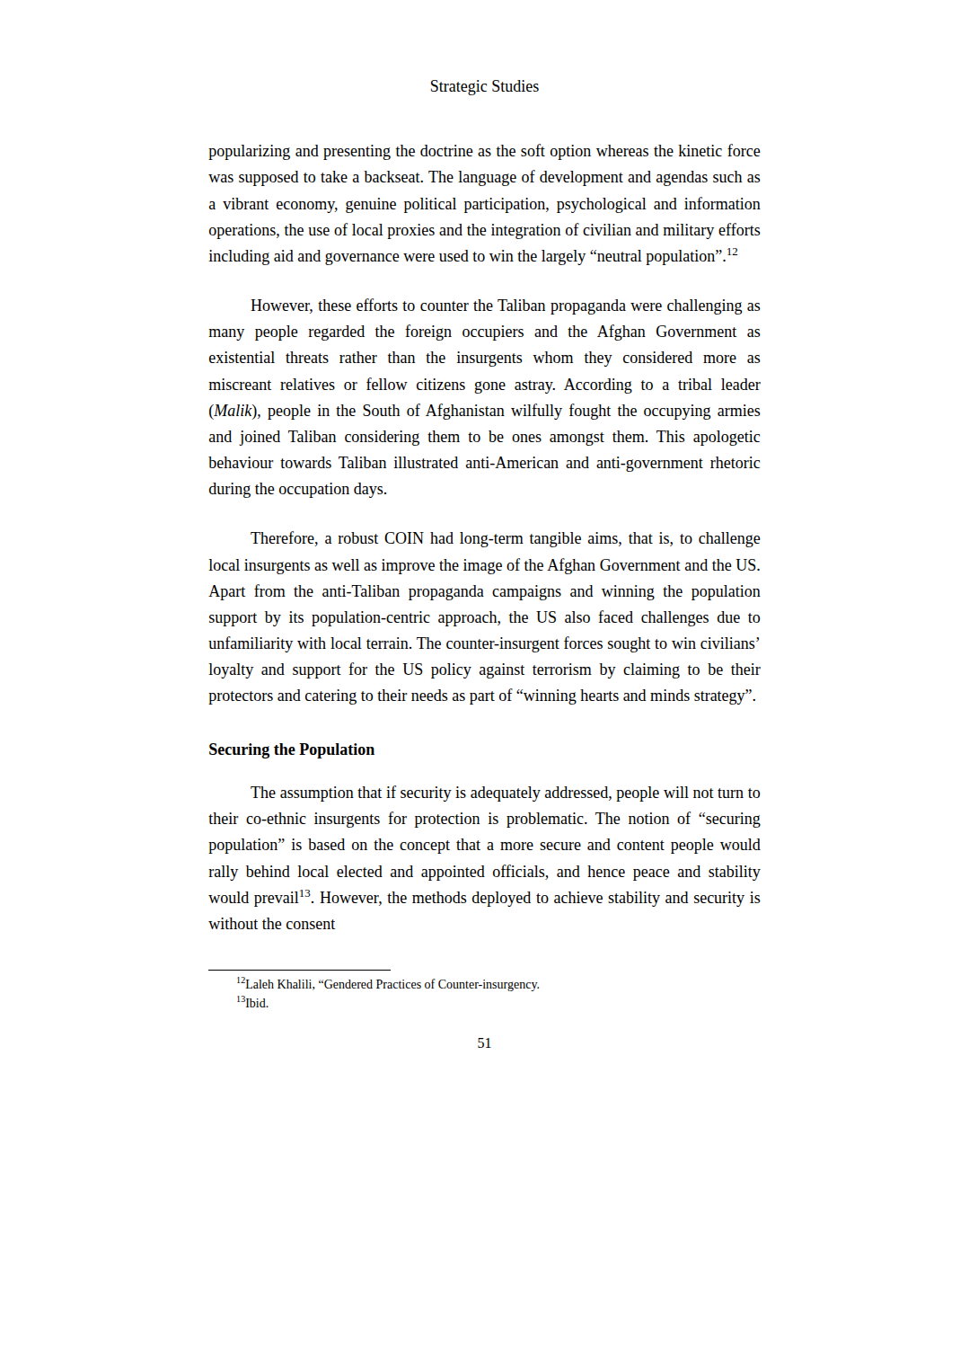Strategic Studies
popularizing and presenting the doctrine as the soft option whereas the kinetic force was supposed to take a backseat. The language of development and agendas such as a vibrant economy, genuine political participation, psychological and information operations, the use of local proxies and the integration of civilian and military efforts including aid and governance were used to win the largely “neutral population”.12
However, these efforts to counter the Taliban propaganda were challenging as many people regarded the foreign occupiers and the Afghan Government as existential threats rather than the insurgents whom they considered more as miscreant relatives or fellow citizens gone astray. According to a tribal leader (Malik), people in the South of Afghanistan wilfully fought the occupying armies and joined Taliban considering them to be ones amongst them. This apologetic behaviour towards Taliban illustrated anti-American and anti-government rhetoric during the occupation days.
Therefore, a robust COIN had long-term tangible aims, that is, to challenge local insurgents as well as improve the image of the Afghan Government and the US. Apart from the anti-Taliban propaganda campaigns and winning the population support by its population-centric approach, the US also faced challenges due to unfamiliarity with local terrain. The counter-insurgent forces sought to win civilians’ loyalty and support for the US policy against terrorism by claiming to be their protectors and catering to their needs as part of “winning hearts and minds strategy”.
Securing the Population
The assumption that if security is adequately addressed, people will not turn to their co-ethnic insurgents for protection is problematic. The notion of “securing population” is based on the concept that a more secure and content people would rally behind local elected and appointed officials, and hence peace and stability would prevail13. However, the methods deployed to achieve stability and security is without the consent
12Laleh Khalili, “Gendered Practices of Counter-insurgency.
13Ibid.
51